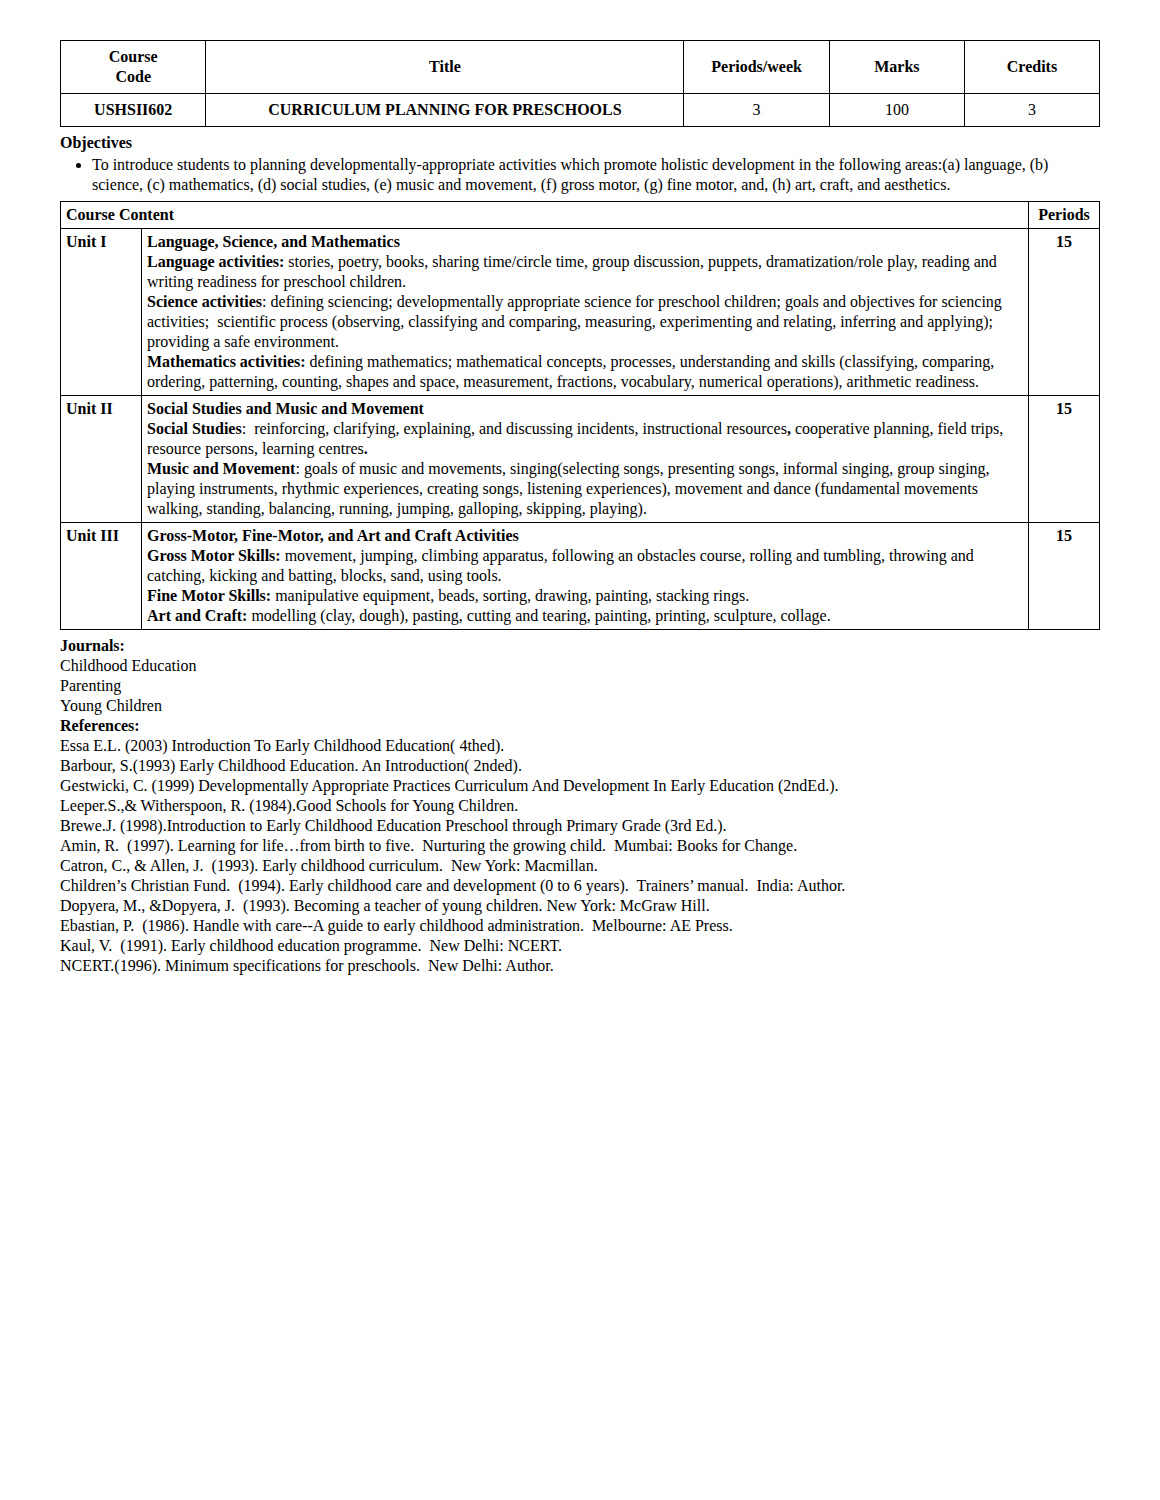| Course Code | Title | Periods/week | Marks | Credits |
| --- | --- | --- | --- | --- |
| USHSII602 | CURRICULUM PLANNING FOR PRESCHOOLS | 3 | 100 | 3 |
Objectives
To introduce students to planning developmentally-appropriate activities which promote holistic development in the following areas:(a) language, (b) science, (c) mathematics, (d) social studies, (e) music and movement, (f) gross motor, (g) fine motor, and, (h) art, craft, and aesthetics.
| Course Content | Periods |
| --- | --- |
| Unit I | Language, Science, and Mathematics Language activities: stories, poetry, books, sharing time/circle time, group discussion, puppets, dramatization/role play, reading and writing readiness for preschool children. Science activities : defining sciencing; developmentally appropriate science for preschool children; goals and objectives for sciencing activities; scientific process (observing, classifying and comparing, measuring, experimenting and relating, inferring and applying); providing a safe environment. Mathematics activities: defining mathematics; mathematical concepts, processes, understanding and skills (classifying, comparing, ordering, patterning, counting, shapes and space, measurement, fractions, vocabulary, numerical operations), arithmetic readiness. | 15 |
| Unit II | Social Studies and Music and Movement Social Studies : reinforcing, clarifying, explaining, and discussing incidents, instructional resources , cooperative planning, field trips, resource persons, learning centres . Music and Movement : goals of music and movements, singing(selecting songs, presenting songs, informal singing, group singing, playing instruments, rhythmic experiences, creating songs, listening experiences), movement and dance (fundamental movements walking, standing, balancing, running, jumping, galloping, skipping, playing). | 15 |
| Unit III | Gross-Motor, Fine-Motor, and Art and Craft Activities Gross Motor Skills: movement, jumping, climbing apparatus, following an obstacles course, rolling and tumbling, throwing and catching, kicking and batting, blocks, sand, using tools. Fine Motor Skills: manipulative equipment, beads, sorting, drawing, painting, stacking rings. Art and Craft: modelling (clay, dough), pasting, cutting and tearing, painting, printing, sculpture, collage. | 15 |
Journals:
Childhood Education
Parenting
Young Children
References:
Essa E.L. (2003) Introduction To Early Childhood Education( 4thed).
Barbour, S.(1993) Early Childhood Education. An Introduction( 2nded).
Gestwicki, C. (1999) Developmentally Appropriate Practices Curriculum And Development In Early Education (2ndEd.).
Leeper.S.,& Witherspoon, R. (1984).Good Schools for Young Children.
Brewe.J. (1998).Introduction to Early Childhood Education Preschool through Primary Grade (3rd Ed.).
Amin, R. (1997). Learning for life…from birth to five. Nurturing the growing child. Mumbai: Books for Change.
Catron, C., & Allen, J. (1993). Early childhood curriculum. New York: Macmillan.
Children’s Christian Fund. (1994). Early childhood care and development (0 to 6 years). Trainers’ manual. India: Author.
Dopyera, M., &Dopyera, J. (1993). Becoming a teacher of young children. New York: McGraw Hill.
Ebastian, P. (1986). Handle with care--A guide to early childhood administration. Melbourne: AE Press.
Kaul, V. (1991). Early childhood education programme. New Delhi: NCERT.
NCERT.(1996). Minimum specifications for preschools. New Delhi: Author.